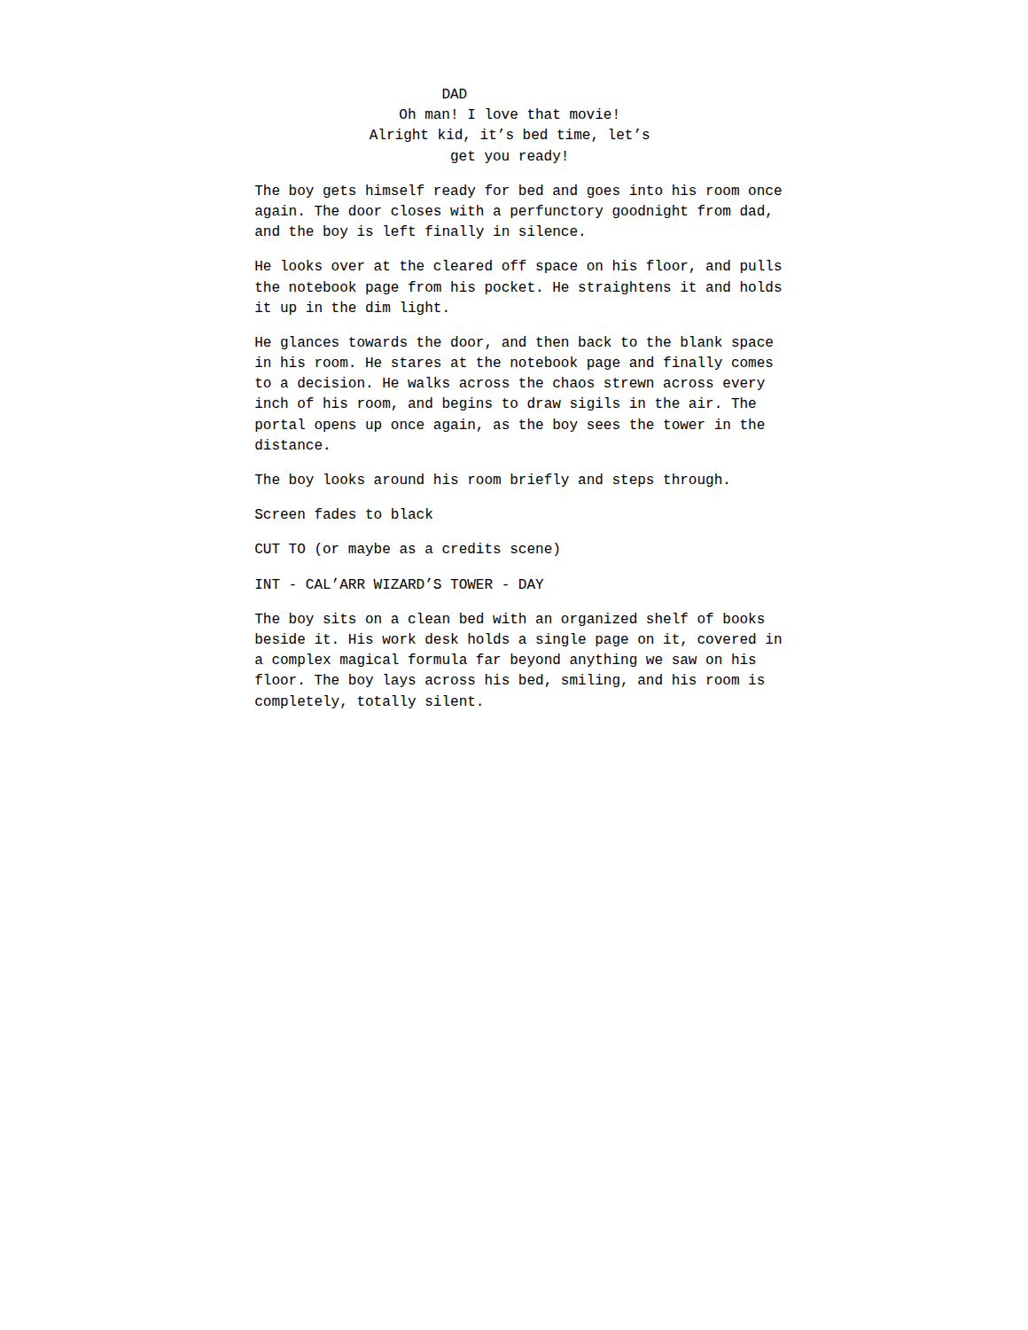DAD
Oh man! I love that movie!
Alright kid, it’s bed time, let’s get you ready!
The boy gets himself ready for bed and goes into his room once again. The door closes with a perfunctory goodnight from dad, and the boy is left finally in silence.
He looks over at the cleared off space on his floor, and pulls the notebook page from his pocket. He straightens it and holds it up in the dim light.
He glances towards the door, and then back to the blank space in his room. He stares at the notebook page and finally comes to a decision. He walks across the chaos strewn across every inch of his room, and begins to draw sigils in the air. The portal opens up once again, as the boy sees the tower in the distance.
The boy looks around his room briefly and steps through.
Screen fades to black
CUT TO (or maybe as a credits scene)
INT - CAL’ARR WIZARD’S TOWER - DAY
The boy sits on a clean bed with an organized shelf of books beside it. His work desk holds a single page on it, covered in a complex magical formula far beyond anything we saw on his floor. The boy lays across his bed, smiling, and his room is completely, totally silent.